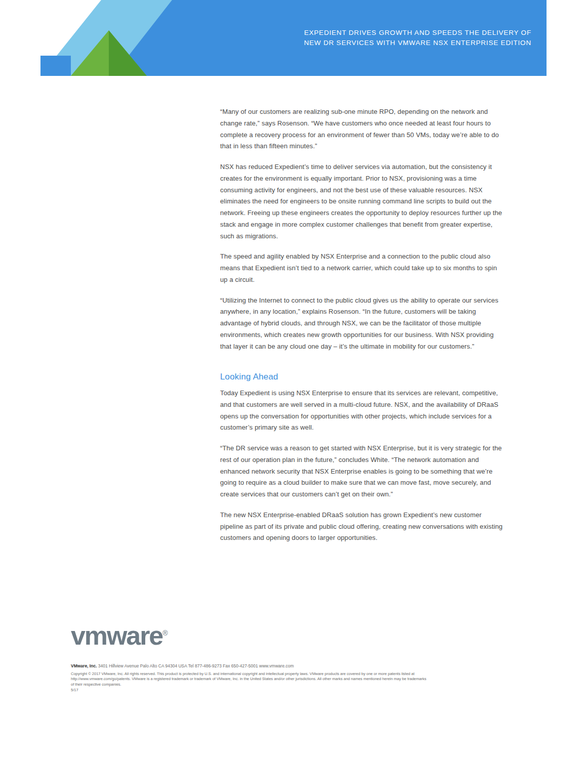Expedient Drives Growth and Speeds the Delivery of
New DR Services with VMware NSX Enterprise Edition
“Many of our customers are realizing sub-one minute RPO, depending on the network and change rate,” says Rosenson. “We have customers who once needed at least four hours to complete a recovery process for an environment of fewer than 50 VMs, today we’re able to do that in less than fifteen minutes.”
NSX has reduced Expedient’s time to deliver services via automation, but the consistency it creates for the environment is equally important. Prior to NSX, provisioning was a time consuming activity for engineers, and not the best use of these valuable resources. NSX eliminates the need for engineers to be onsite running command line scripts to build out the network. Freeing up these engineers creates the opportunity to deploy resources further up the stack and engage in more complex customer challenges that benefit from greater expertise, such as migrations.
The speed and agility enabled by NSX Enterprise and a connection to the public cloud also means that Expedient isn’t tied to a network carrier, which could take up to six months to spin up a circuit.
“Utilizing the Internet to connect to the public cloud gives us the ability to operate our services anywhere, in any location,” explains Rosenson. “In the future, customers will be taking advantage of hybrid clouds, and through NSX, we can be the facilitator of those multiple environments, which creates new growth opportunities for our business. With NSX providing that layer it can be any cloud one day – it’s the ultimate in mobility for our customers.”
Looking Ahead
Today Expedient is using NSX Enterprise to ensure that its services are relevant, competitive, and that customers are well served in a multi-cloud future. NSX, and the availability of DRaaS opens up the conversation for opportunities with other projects, which include services for a customer’s primary site as well.
“The DR service was a reason to get started with NSX Enterprise, but it is very strategic for the rest of our operation plan in the future,” concludes White. “The network automation and enhanced network security that NSX Enterprise enables is going to be something that we’re going to require as a cloud builder to make sure that we can move fast, move securely, and create services that our customers can’t get on their own.”
The new NSX Enterprise-enabled DRaaS solution has grown Expedient’s new customer pipeline as part of its private and public cloud offering, creating new conversations with existing customers and opening doors to larger opportunities.
vmware®
VMware, Inc. 3401 Hillview Avenue Palo Alto CA 94304 USA Tel 877-486-9273 Fax 650-427-5001 www.vmware.com
Copyright © 2017 VMware, Inc. All rights reserved. This product is protected by U.S. and international copyright and intellectual property laws. VMware products are covered by one or more patents listed at
http://www.vmware.com/go/patents. VMware is a registered trademark or trademark of VMware, Inc. in the United States and/or other jurisdictions. All other marks and names mentioned herein may be trademarks
of their respective companies.
5/17